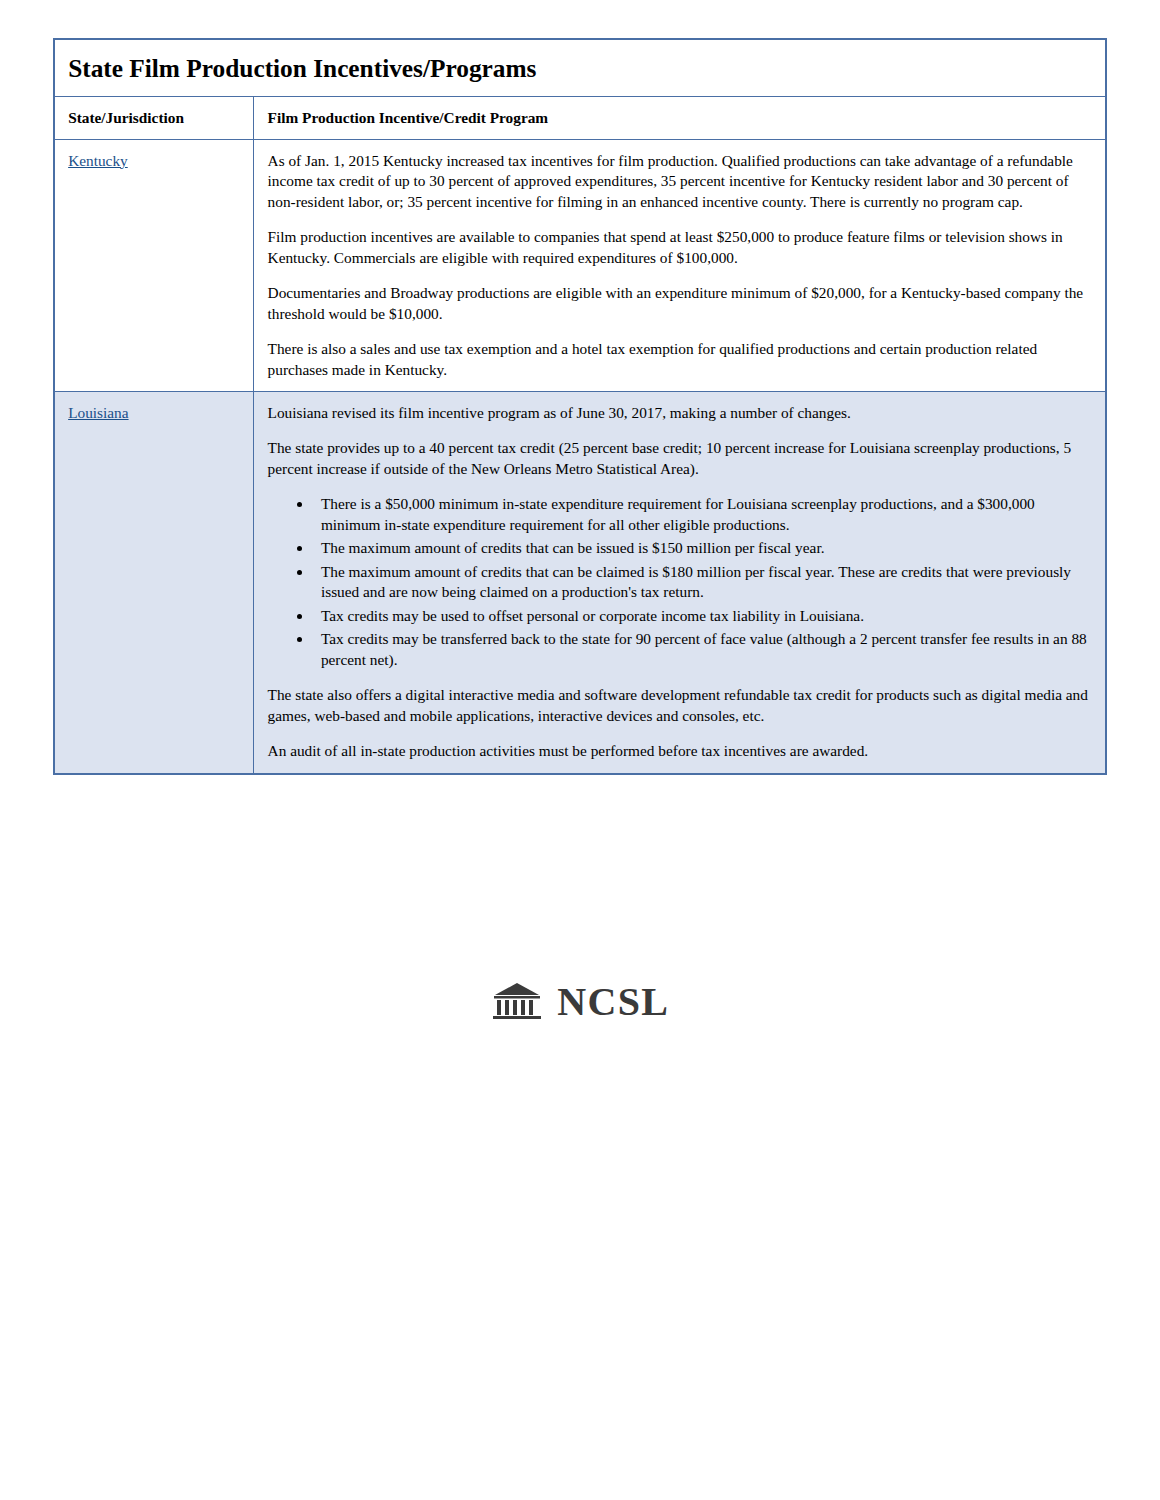| State Film Production Incentives/Programs |
| State/Jurisdiction | Film Production Incentive/Credit Program |
| Kentucky | As of Jan. 1, 2015 Kentucky increased tax incentives for film production. Qualified productions can take advantage of a refundable income tax credit of up to 30 percent of approved expenditures, 35 percent incentive for Kentucky resident labor and 30 percent of non-resident labor, or; 35 percent incentive for filming in an enhanced incentive county. There is currently no program cap. Film production incentives are available to companies that spend at least $250,000 to produce feature films or television shows in Kentucky. Commercials are eligible with required expenditures of $100,000. Documentaries and Broadway productions are eligible with an expenditure minimum of $20,000, for a Kentucky-based company the threshold would be $10,000. There is also a sales and use tax exemption and a hotel tax exemption for qualified productions and certain production related purchases made in Kentucky. |
| Louisiana | Louisiana revised its film incentive program as of June 30, 2017, making a number of changes. The state provides up to a 40 percent tax credit (25 percent base credit; 10 percent increase for Louisiana screenplay productions, 5 percent increase if outside of the New Orleans Metro Statistical Area). There is a $50,000 minimum in-state expenditure requirement for Louisiana screenplay productions, and a $300,000 minimum in-state expenditure requirement for all other eligible productions. The maximum amount of credits that can be issued is $150 million per fiscal year. The maximum amount of credits that can be claimed is $180 million per fiscal year. These are credits that were previously issued and are now being claimed on a production's tax return. Tax credits may be used to offset personal or corporate income tax liability in Louisiana. Tax credits may be transferred back to the state for 90 percent of face value (although a 2 percent transfer fee results in an 88 percent net). The state also offers a digital interactive media and software development refundable tax credit for products such as digital media and games, web-based and mobile applications, interactive devices and consoles, etc. An audit of all in-state production activities must be performed before tax incentives are awarded. |
NCSL